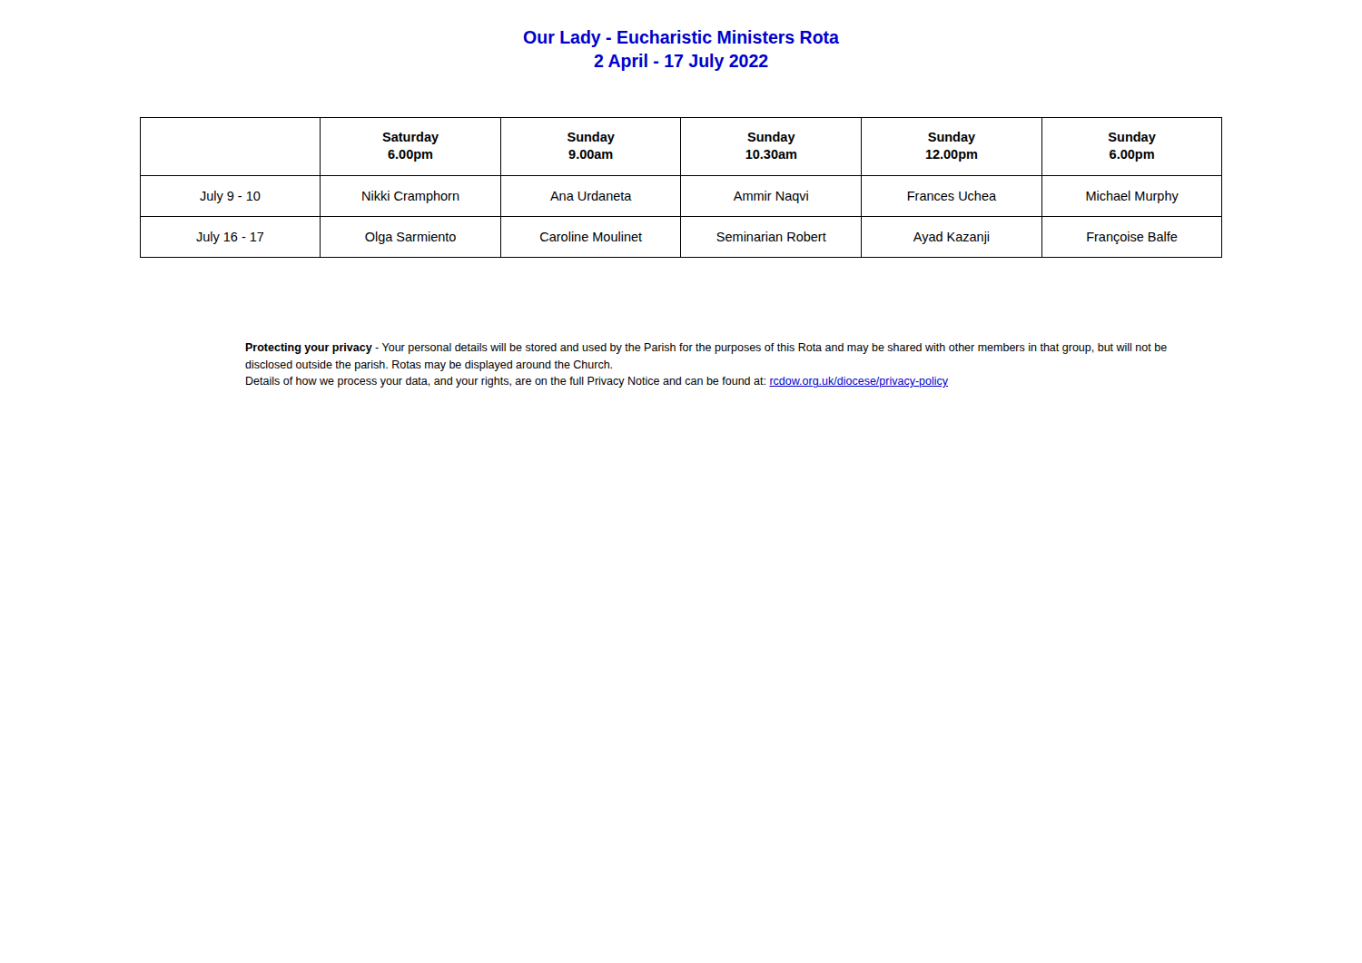Our Lady - Eucharistic Ministers Rota 2 April - 17 July 2022
| | Saturday 6.00pm | Sunday 9.00am | Sunday 10.30am | Sunday 12.00pm | Sunday 6.00pm |
| --- | --- | --- | --- | --- | --- |
| July 9 - 10 | Nikki Cramphorn | Ana Urdaneta | Ammir Naqvi | Frances Uchea | Michael Murphy |
| July 16 - 17 | Olga Sarmiento | Caroline Moulinet | Seminarian Robert | Ayad Kazanji | Françoise Balfe |
Protecting your privacy - Your personal details will be stored and used by the Parish for the purposes of this Rota and may be shared with other members in that group, but will not be disclosed outside the parish. Rotas may be displayed around the Church.
Details of how we process your data, and your rights, are on the full Privacy Notice and can be found at: rcdow.org.uk/diocese/privacy-policy